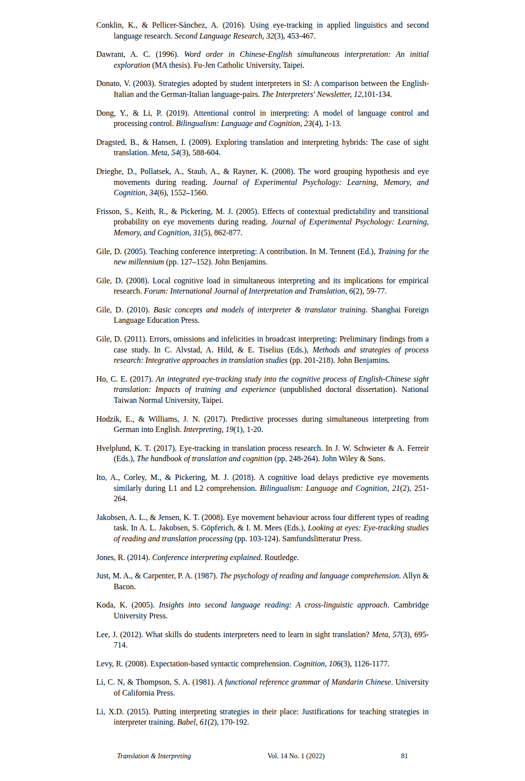Conklin, K., & Pellicer-Sánchez, A. (2016). Using eye-tracking in applied linguistics and second language research. Second Language Research, 32(3), 453-467.
Dawrant, A. C. (1996). Word order in Chinese-English simultaneous interpretation: An initial exploration (MA thesis). Fu-Jen Catholic University, Taipei.
Donato, V. (2003). Strategies adopted by student interpreters in SI: A comparison between the English-Italian and the German-Italian language-pairs. The Interpreters' Newsletter, 12, 101-134.
Dong, Y., & Li, P. (2019). Attentional control in interpreting: A model of language control and processing control. Bilingualism: Language and Cognition, 23(4), 1-13.
Dragsted, B., & Hansen, I. (2009). Exploring translation and interpreting hybrids: The case of sight translation. Meta, 54(3), 588-604.
Drieghe, D., Pollatsek, A., Staub, A., & Rayner, K. (2008). The word grouping hypothesis and eye movements during reading. Journal of Experimental Psychology: Learning, Memory, and Cognition, 34(6), 1552–1560.
Frisson, S., Keith, R., & Pickering, M. J. (2005). Effects of contextual predictability and transitional probability on eye movements during reading. Journal of Experimental Psychology: Learning, Memory, and Cognition, 31(5), 862-877.
Gile, D. (2005). Teaching conference interpreting: A contribution. In M. Tennent (Ed.), Training for the new millennium (pp. 127–152). John Benjamins.
Gile, D. (2008). Local cognitive load in simultaneous interpreting and its implications for empirical research. Forum: International Journal of Interpretation and Translation, 6(2), 59-77.
Gile, D. (2010). Basic concepts and models of interpreter & translator training. Shanghai Foreign Language Education Press.
Gile, D. (2011). Errors, omissions and infelicities in broadcast interpreting: Preliminary findings from a case study. In C. Alvstad, A. Hild, & E. Tiselius (Eds.), Methods and strategies of process research: Integrative approaches in translation studies (pp. 201-218). John Benjamins.
Ho, C. E. (2017). An integrated eye-tracking study into the cognitive process of English-Chinese sight translation: Impacts of training and experience (unpublished doctoral dissertation). National Taiwan Normal University, Taipei.
Hodzik, E., & Williams, J. N. (2017). Predictive processes during simultaneous interpreting from German into English. Interpreting, 19(1), 1-20.
Hvelplund, K. T. (2017). Eye-tracking in translation process research. In J. W. Schwieter & A. Ferreir (Eds.), The handbook of translation and cognition (pp. 248-264). John Wiley & Sons.
Ito, A., Corley, M., & Pickering, M. J. (2018). A cognitive load delays predictive eye movements similarly during L1 and L2 comprehension. Bilingualism: Language and Cognition, 21(2), 251-264.
Jakobsen, A. L., & Jensen, K. T. (2008). Eye movement behaviour across four different types of reading task. In A. L. Jakobsen, S. Göpferich, & I. M. Mees (Eds.), Looking at eyes: Eye-tracking studies of reading and translation processing (pp. 103-124). Samfundslitteratur Press.
Jones, R. (2014). Conference interpreting explained. Routledge.
Just, M. A., & Carpenter, P. A. (1987). The psychology of reading and language comprehension. Allyn & Bacon.
Koda, K. (2005). Insights into second language reading: A cross-linguistic approach. Cambridge University Press.
Lee, J. (2012). What skills do students interpreters need to learn in sight translation? Meta, 57(3), 695-714.
Levy, R. (2008). Expectation-based syntactic comprehension. Cognition, 106(3), 1126-1177.
Li, C. N, & Thompson, S. A. (1981). A functional reference grammar of Mandarin Chinese. University of California Press.
Li, X.D. (2015). Putting interpreting strategies in their place: Justifications for teaching strategies in interpreter training. Babel, 61(2), 170-192.
Translation & Interpreting Vol. 14 No. 1 (2022) 81